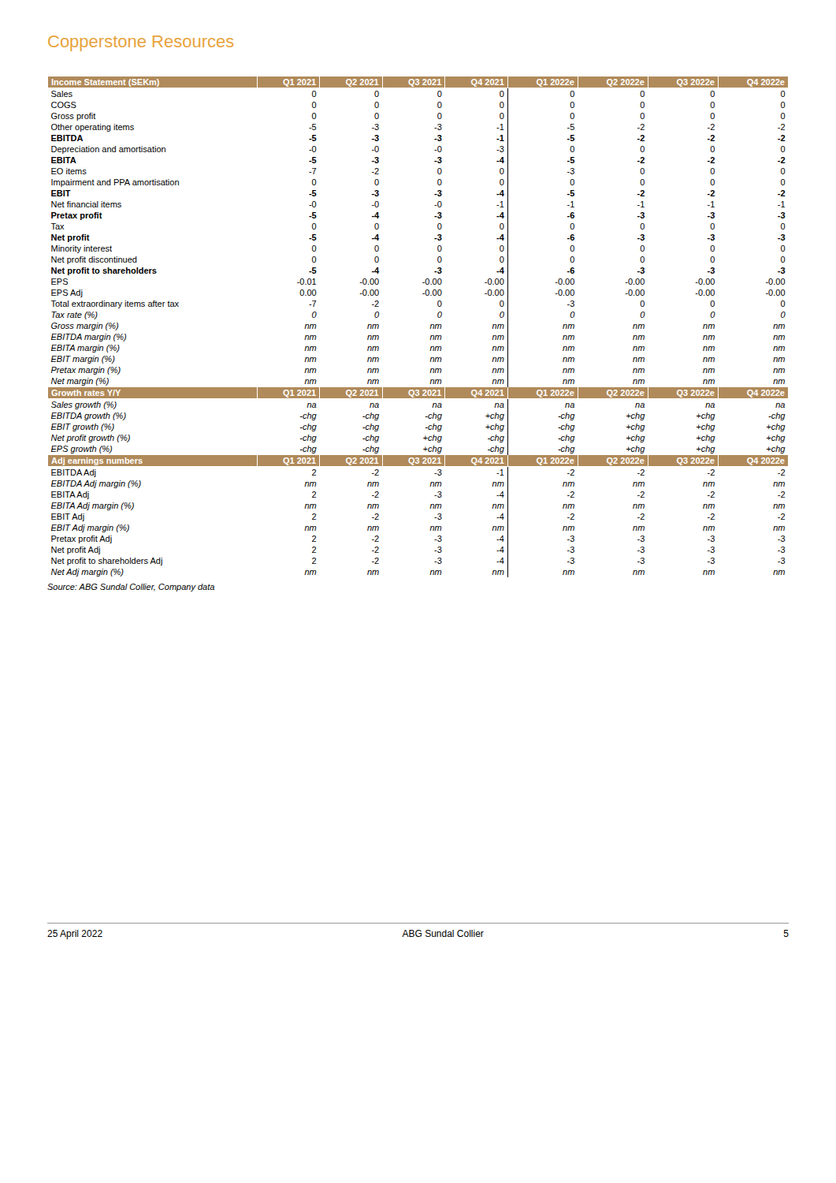Copperstone Resources
| Income Statement (SEKm) | Q1 2021 | Q2 2021 | Q3 2021 | Q4 2021 | Q1 2022e | Q2 2022e | Q3 2022e | Q4 2022e |
| --- | --- | --- | --- | --- | --- | --- | --- | --- |
| Sales | 0 | 0 | 0 | 0 | 0 | 0 | 0 | 0 |
| COGS | 0 | 0 | 0 | 0 | 0 | 0 | 0 | 0 |
| Gross profit | 0 | 0 | 0 | 0 | 0 | 0 | 0 | 0 |
| Other operating items | -5 | -3 | -3 | -1 | -5 | -2 | -2 | -2 |
| EBITDA | -5 | -3 | -3 | -1 | -5 | -2 | -2 | -2 |
| Depreciation and amortisation | -0 | -0 | -0 | -3 | 0 | 0 | 0 | 0 |
| EBITA | -5 | -3 | -3 | -4 | -5 | -2 | -2 | -2 |
| EO items | -7 | -2 | 0 | 0 | -3 | 0 | 0 | 0 |
| Impairment and PPA amortisation | 0 | 0 | 0 | 0 | 0 | 0 | 0 | 0 |
| EBIT | -5 | -3 | -3 | -4 | -5 | -2 | -2 | -2 |
| Net financial items | -0 | -0 | -0 | -1 | -1 | -1 | -1 | -1 |
| Pretax profit | -5 | -4 | -3 | -4 | -6 | -3 | -3 | -3 |
| Tax | 0 | 0 | 0 | 0 | 0 | 0 | 0 | 0 |
| Net profit | -5 | -4 | -3 | -4 | -6 | -3 | -3 | -3 |
| Minority interest | 0 | 0 | 0 | 0 | 0 | 0 | 0 | 0 |
| Net profit discontinued | 0 | 0 | 0 | 0 | 0 | 0 | 0 | 0 |
| Net profit to shareholders | -5 | -4 | -3 | -4 | -6 | -3 | -3 | -3 |
| EPS | -0.01 | -0.00 | -0.00 | -0.00 | -0.00 | -0.00 | -0.00 | -0.00 |
| EPS Adj | 0.00 | -0.00 | -0.00 | -0.00 | -0.00 | -0.00 | -0.00 | -0.00 |
| Total extraordinary items after tax | -7 | -2 | 0 | 0 | -3 | 0 | 0 | 0 |
| Tax rate (%) | 0 | 0 | 0 | 0 | 0 | 0 | 0 | 0 |
| Gross margin (%) | nm | nm | nm | nm | nm | nm | nm | nm |
| EBITDA margin (%) | nm | nm | nm | nm | nm | nm | nm | nm |
| EBITA margin (%) | nm | nm | nm | nm | nm | nm | nm | nm |
| EBIT margin (%) | nm | nm | nm | nm | nm | nm | nm | nm |
| Pretax margin (%) | nm | nm | nm | nm | nm | nm | nm | nm |
| Net margin (%) | nm | nm | nm | nm | nm | nm | nm | nm |
| Growth rates Y/Y | Q1 2021 | Q2 2021 | Q3 2021 | Q4 2021 | Q1 2022e | Q2 2022e | Q3 2022e | Q4 2022e |
| Sales growth (%) | na | na | na | na | na | na | na | na |
| EBITDA growth (%) | -chg | -chg | -chg | +chg | -chg | +chg | +chg | -chg |
| EBIT growth (%) | -chg | -chg | -chg | +chg | -chg | +chg | +chg | +chg |
| Net profit growth (%) | -chg | -chg | +chg | -chg | -chg | +chg | +chg | +chg |
| EPS growth (%) | -chg | -chg | +chg | -chg | -chg | +chg | +chg | +chg |
| Adj earnings numbers | Q1 2021 | Q2 2021 | Q3 2021 | Q4 2021 | Q1 2022e | Q2 2022e | Q3 2022e | Q4 2022e |
| EBITDA Adj | 2 | -2 | -3 | -1 | -2 | -2 | -2 | -2 |
| EBITDA Adj margin (%) | nm | nm | nm | nm | nm | nm | nm | nm |
| EBITA Adj | 2 | -2 | -3 | -4 | -2 | -2 | -2 | -2 |
| EBITA Adj margin (%) | nm | nm | nm | nm | nm | nm | nm | nm |
| EBIT Adj | 2 | -2 | -3 | -4 | -2 | -2 | -2 | -2 |
| EBIT Adj margin (%) | nm | nm | nm | nm | nm | nm | nm | nm |
| Pretax profit Adj | 2 | -2 | -3 | -4 | -3 | -3 | -3 | -3 |
| Net profit Adj | 2 | -2 | -3 | -4 | -3 | -3 | -3 | -3 |
| Net profit to shareholders Adj | 2 | -2 | -3 | -4 | -3 | -3 | -3 | -3 |
| Net Adj margin (%) | nm | nm | nm | nm | nm | nm | nm | nm |
Source: ABG Sundal Collier, Company data
25 April 2022
ABG Sundal Collier
5